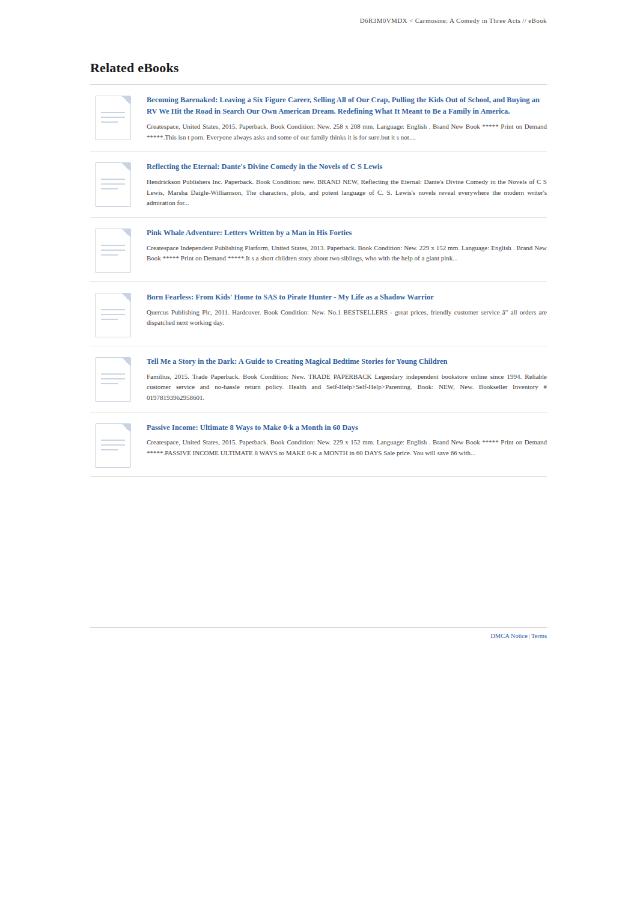D6R3M0VMDX < Carmosine: A Comedy in Three Acts // eBook
Related eBooks
Becoming Barenaked: Leaving a Six Figure Career, Selling All of Our Crap, Pulling the Kids Out of School, and Buying an RV We Hit the Road in Search Our Own American Dream. Redefining What It Meant to Be a Family in America.
Createspace, United States, 2015. Paperback. Book Condition: New. 258 x 208 mm. Language: English . Brand New Book ***** Print on Demand *****.This isn t porn. Everyone always asks and some of our family thinks it is for sure.but it s not....
Reflecting the Eternal: Dante's Divine Comedy in the Novels of C S Lewis
Hendrickson Publishers Inc. Paperback. Book Condition: new. BRAND NEW, Reflecting the Eternal: Dante's Divine Comedy in the Novels of C S Lewis, Marsha Daigle-Williamson, The characters, plots, and potent language of C. S. Lewis's novels reveal everywhere the modern writer's admiration for...
Pink Whale Adventure: Letters Written by a Man in His Forties
Createspace Independent Publishing Platform, United States, 2013. Paperback. Book Condition: New. 229 x 152 mm. Language: English . Brand New Book ***** Print on Demand *****.It s a short children story about two siblings, who with the help of a giant pink...
Born Fearless: From Kids' Home to SAS to Pirate Hunter - My Life as a Shadow Warrior
Quercus Publishing Plc, 2011. Hardcover. Book Condition: New. No.1 BESTSELLERS - great prices, friendly customer service â" all orders are dispatched next working day.
Tell Me a Story in the Dark: A Guide to Creating Magical Bedtime Stories for Young Children
Familius, 2015. Trade Paperback. Book Condition: New. TRADE PAPERBACK Legendary independent bookstore online since 1994. Reliable customer service and no-hassle return policy. Health and Self-Help>Self-Help>Parenting. Book: NEW, New. Bookseller Inventory # 01978193962958601.
Passive Income: Ultimate 8 Ways to Make 0-k a Month in 60 Days
Createspace, United States, 2015. Paperback. Book Condition: New. 229 x 152 mm. Language: English . Brand New Book ***** Print on Demand *****.PASSIVE INCOME ULTIMATE 8 WAYS to MAKE 0-K a MONTH in 60 DAYS Sale price. You will save 66 with...
DMCA Notice|Terms